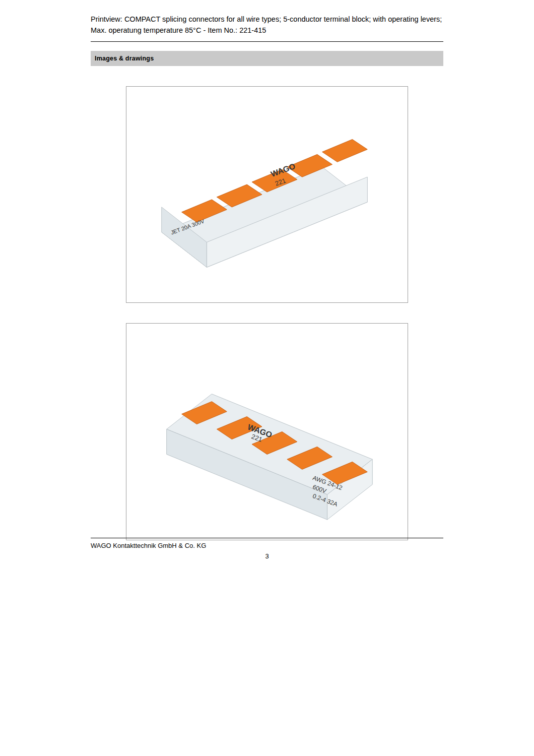Printview: COMPACT splicing connectors for all wire types; 5-conductor terminal block; with operating levers; Max. operatung temperature 85°C - Item No.: 221-415
Images & drawings
WAGO Kontakttechnik GmbH & Co. KG
3